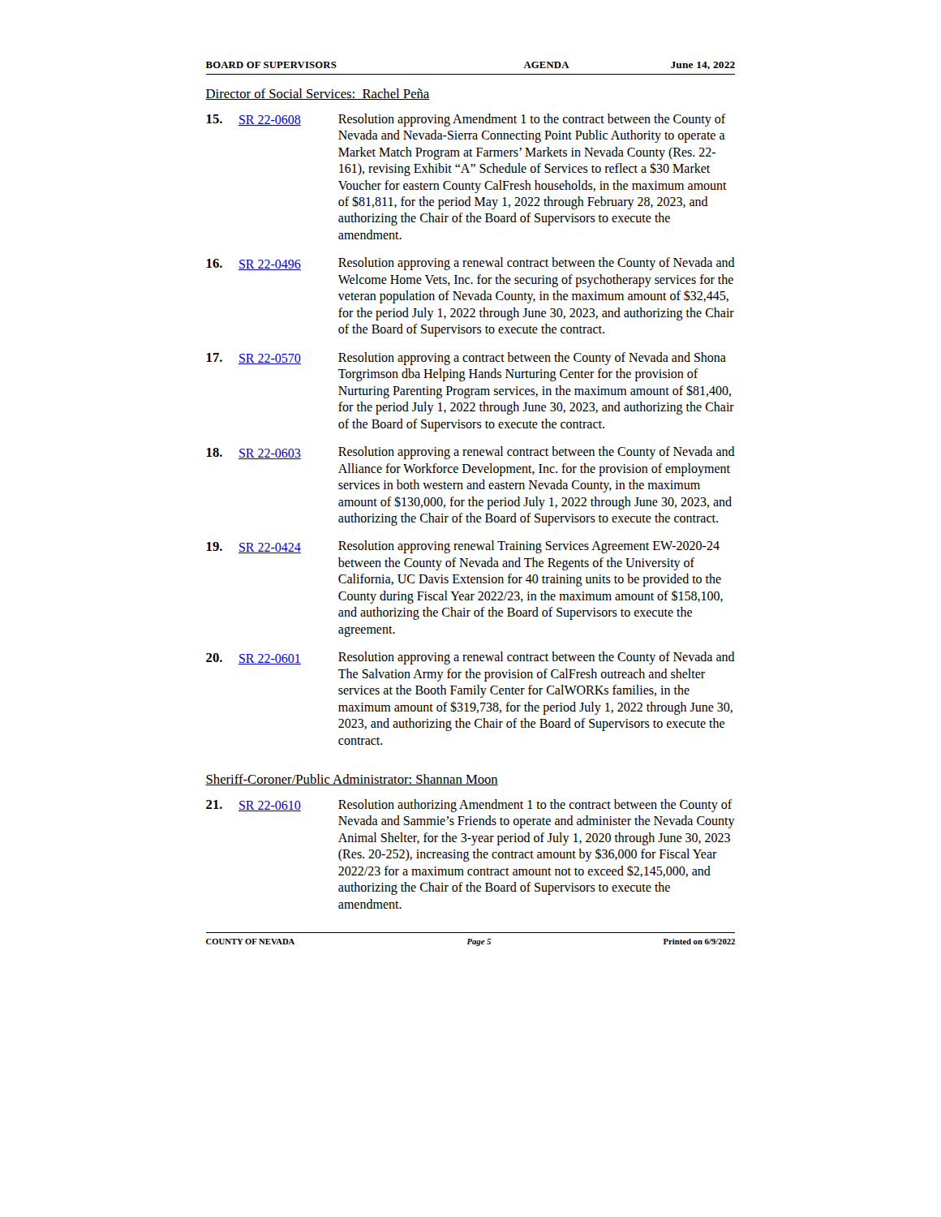BOARD OF SUPERVISORS
AGENDA
June 14, 2022
Director of Social Services: Rachel Peña
15.
SR 22-0608
Resolution approving Amendment 1 to the contract between the County of Nevada and Nevada-Sierra Connecting Point Public Authority to operate a Market Match Program at Farmers’ Markets in Nevada County (Res. 22-161), revising Exhibit “A” Schedule of Services to reflect a $30 Market Voucher for eastern County CalFresh households, in the maximum amount of $81,811, for the period May 1, 2022 through February 28, 2023, and authorizing the Chair of the Board of Supervisors to execute the amendment.
16.
SR 22-0496
Resolution approving a renewal contract between the County of Nevada and Welcome Home Vets, Inc. for the securing of psychotherapy services for the veteran population of Nevada County, in the maximum amount of $32,445, for the period July 1, 2022 through June 30, 2023, and authorizing the Chair of the Board of Supervisors to execute the contract.
17.
SR 22-0570
Resolution approving a contract between the County of Nevada and Shona Torgrimson dba Helping Hands Nurturing Center for the provision of Nurturing Parenting Program services, in the maximum amount of $81,400, for the period July 1, 2022 through June 30, 2023, and authorizing the Chair of the Board of Supervisors to execute the contract.
18.
SR 22-0603
Resolution approving a renewal contract between the County of Nevada and Alliance for Workforce Development, Inc. for the provision of employment services in both western and eastern Nevada County, in the maximum amount of $130,000, for the period July 1, 2022 through June 30, 2023, and authorizing the Chair of the Board of Supervisors to execute the contract.
19.
SR 22-0424
Resolution approving renewal Training Services Agreement EW-2020-24 between the County of Nevada and The Regents of the University of California, UC Davis Extension for 40 training units to be provided to the County during Fiscal Year 2022/23, in the maximum amount of $158,100, and authorizing the Chair of the Board of Supervisors to execute the agreement.
20.
SR 22-0601
Resolution approving a renewal contract between the County of Nevada and The Salvation Army for the provision of CalFresh outreach and shelter services at the Booth Family Center for CalWORKs families, in the maximum amount of $319,738, for the period July 1, 2022 through June 30, 2023, and authorizing the Chair of the Board of Supervisors to execute the contract.
Sheriff-Coroner/Public Administrator: Shannan Moon
21.
SR 22-0610
Resolution authorizing Amendment 1 to the contract between the County of Nevada and Sammie’s Friends to operate and administer the Nevada County Animal Shelter, for the 3-year period of July 1, 2020 through June 30, 2023 (Res. 20-252), increasing the contract amount by $36,000 for Fiscal Year 2022/23 for a maximum contract amount not to exceed $2,145,000, and authorizing the Chair of the Board of Supervisors to execute the amendment.
COUNTY OF NEVADA
Page 5
Printed on 6/9/2022